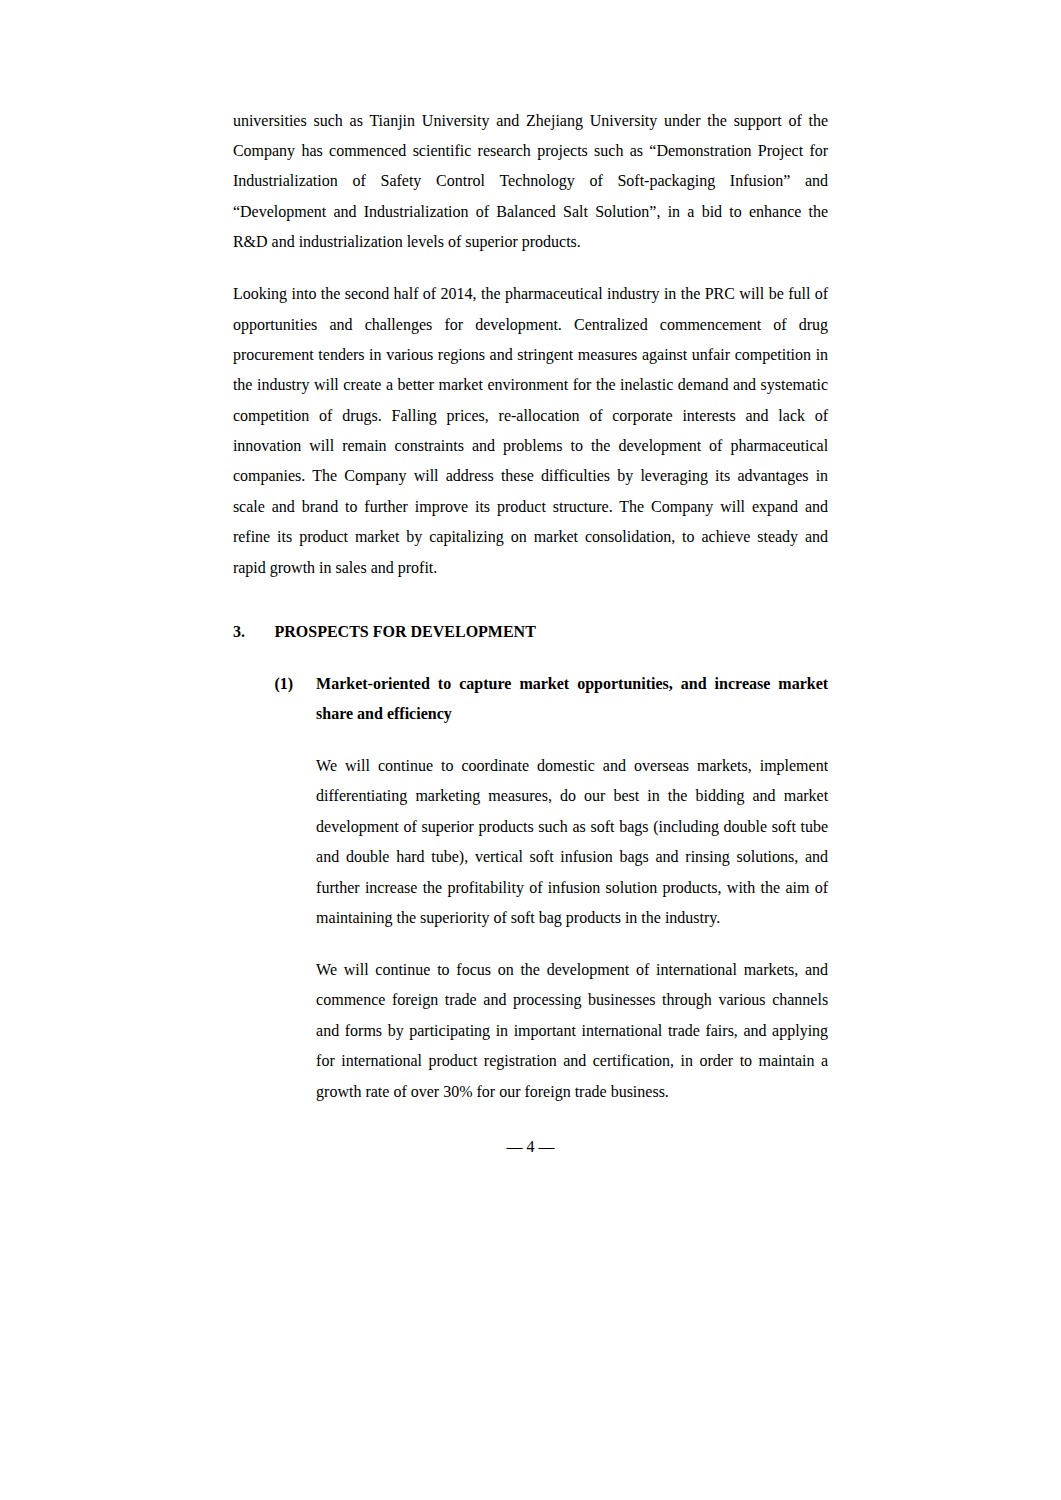universities such as Tianjin University and Zhejiang University under the support of the Company has commenced scientific research projects such as “Demonstration Project for Industrialization of Safety Control Technology of Soft-packaging Infusion” and “Development and Industrialization of Balanced Salt Solution”, in a bid to enhance the R&D and industrialization levels of superior products.
Looking into the second half of 2014, the pharmaceutical industry in the PRC will be full of opportunities and challenges for development. Centralized commencement of drug procurement tenders in various regions and stringent measures against unfair competition in the industry will create a better market environment for the inelastic demand and systematic competition of drugs. Falling prices, re-allocation of corporate interests and lack of innovation will remain constraints and problems to the development of pharmaceutical companies. The Company will address these difficulties by leveraging its advantages in scale and brand to further improve its product structure. The Company will expand and refine its product market by capitalizing on market consolidation, to achieve steady and rapid growth in sales and profit.
3. PROSPECTS FOR DEVELOPMENT
(1) Market-oriented to capture market opportunities, and increase market share and efficiency
We will continue to coordinate domestic and overseas markets, implement differentiating marketing measures, do our best in the bidding and market development of superior products such as soft bags (including double soft tube and double hard tube), vertical soft infusion bags and rinsing solutions, and further increase the profitability of infusion solution products, with the aim of maintaining the superiority of soft bag products in the industry.
We will continue to focus on the development of international markets, and commence foreign trade and processing businesses through various channels and forms by participating in important international trade fairs, and applying for international product registration and certification, in order to maintain a growth rate of over 30% for our foreign trade business.
— 4 —